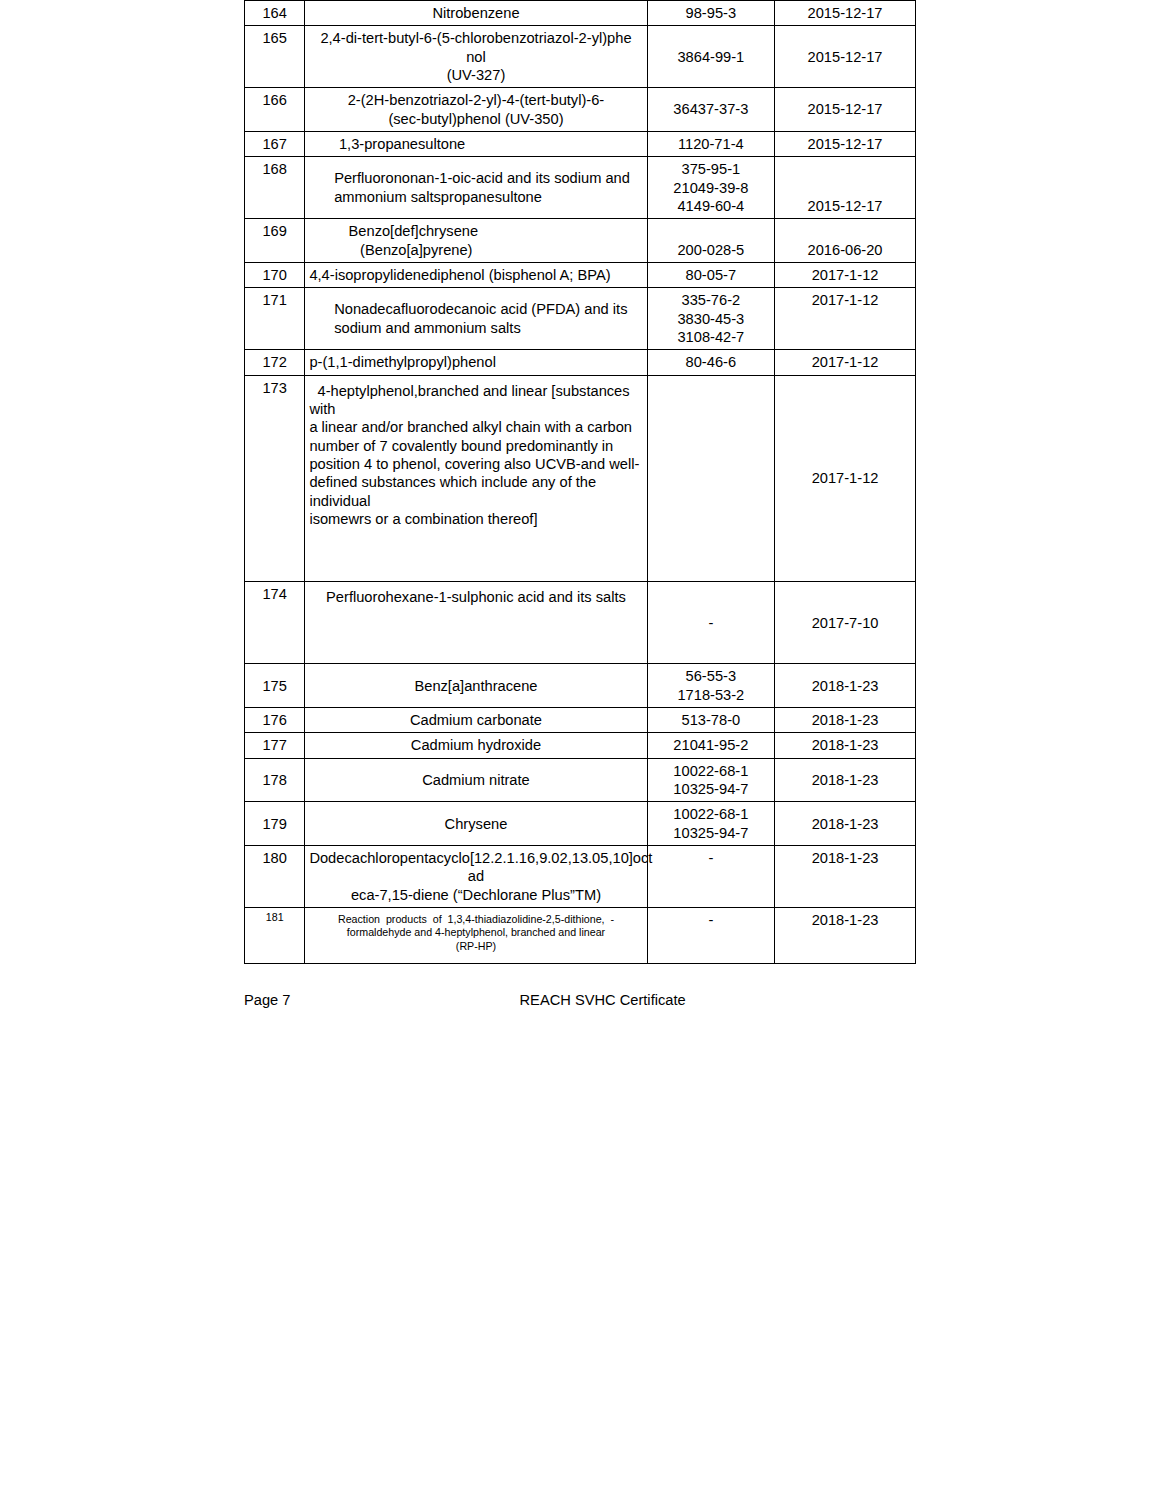| 164 | Nitrobenzene | 98-95-3 | 2015-12-17 |
| 165 | 2,4-di-tert-butyl-6-(5-chlorobenzotriazol-2-yl)phe nol (UV-327) | 3864-99-1 | 2015-12-17 |
| 166 | 2-(2H-benzotriazol-2-yl)-4-(tert-butyl)-6- (sec-butyl)phenol (UV-350) | 36437-37-3 | 2015-12-17 |
| 167 | 1,3-propanesultone | 1120-71-4 | 2015-12-17 |
| 168 | Perfluorononan-1-oic-acid and its sodium and ammonium saltspropanesultone | 375-95-1 21049-39-8 4149-60-4 | 2015-12-17 |
| 169 | Benzo[def]chrysene (Benzo[a]pyrene) | 200-028-5 | 2016-06-20 |
| 170 | 4,4-isopropylidenediphenol (bisphenol A; BPA) | 80-05-7 | 2017-1-12 |
| 171 | Nonadecafluorodecanoic acid (PFDA) and its sodium and ammonium salts | 335-76-2 3830-45-3 3108-42-7 | 2017-1-12 |
| 172 | p-(1,1-dimethylpropyl)phenol | 80-46-6 | 2017-1-12 |
| 173 | 4-heptylphenol,branched and linear [substances with a linear and/or branched alkyl chain with a carbon number of 7 covalently bound predominantly in position 4 to phenol, covering also UCVB-and well- defined substances which include any of the individual isomewrs or a combination thereof] | | 2017-1-12 |
| 174 | Perfluorohexane-1-sulphonic acid and its salts | - | 2017-7-10 |
| 175 | Benz[a]anthracene | 56-55-3 1718-53-2 | 2018-1-23 |
| 176 | Cadmium carbonate | 513-78-0 | 2018-1-23 |
| 177 | Cadmium hydroxide | 21041-95-2 | 2018-1-23 |
| 178 | Cadmium nitrate | 10022-68-1 10325-94-7 | 2018-1-23 |
| 179 | Chrysene | 10022-68-1 10325-94-7 | 2018-1-23 |
| 180 | Dodecachloropentacyclo[12.2.1.16,9.02,13.05,10]oct ad eca-7,15-diene (“Dechlorane Plus”TM) | - | 2018-1-23 |
| 181 | Reaction products of 1,3,4-thiadiazolidine-2,5-dithione, - formaldehyde and 4-heptylphenol, branched and linear (RP-HP) | - | 2018-1-23 |
Page 7
REACH SVHC Certificate